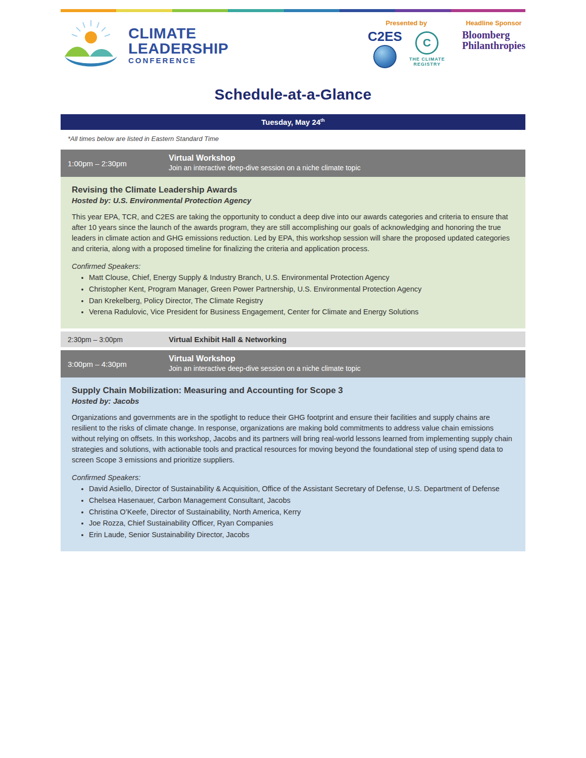CLIMATE
LEADERSHIP
CONFERENCE
Presented by
C2ES
THE CLIMATE
REGISTRY
Headline Sponsor
Bloomberg
Philanthropies
Schedule-at-a-Glance
Tuesday, May 24th
*All times below are listed in Eastern Standard Time
1:00pm – 2:30pm
Virtual Workshop
Join an interactive deep-dive session on a niche climate topic
Revising the Climate Leadership Awards
Hosted by: U.S. Environmental Protection Agency
This year EPA, TCR, and C2ES are taking the opportunity to conduct a deep dive into our awards categories and criteria to ensure that after 10 years since the launch of the awards program, they are still accomplishing our goals of acknowledging and honoring the true leaders in climate action and GHG emissions reduction. Led by EPA, this workshop session will share the proposed updated categories and criteria, along with a proposed timeline for finalizing the criteria and application process.
Confirmed Speakers:
Matt Clouse, Chief, Energy Supply & Industry Branch, U.S. Environmental Protection Agency
Christopher Kent, Program Manager, Green Power Partnership, U.S. Environmental Protection Agency
Dan Krekelberg, Policy Director, The Climate Registry
Verena Radulovic, Vice President for Business Engagement, Center for Climate and Energy Solutions
2:30pm – 3:00pm
Virtual Exhibit Hall & Networking
3:00pm – 4:30pm
Virtual Workshop
Join an interactive deep-dive session on a niche climate topic
Supply Chain Mobilization: Measuring and Accounting for Scope 3
Hosted by: Jacobs
Organizations and governments are in the spotlight to reduce their GHG footprint and ensure their facilities and supply chains are resilient to the risks of climate change. In response, organizations are making bold commitments to address value chain emissions without relying on offsets. In this workshop, Jacobs and its partners will bring real-world lessons learned from implementing supply chain strategies and solutions, with actionable tools and practical resources for moving beyond the foundational step of using spend data to screen Scope 3 emissions and prioritize suppliers.
Confirmed Speakers:
David Asiello, Director of Sustainability & Acquisition, Office of the Assistant Secretary of Defense, U.S. Department of Defense
Chelsea Hasenauer, Carbon Management Consultant, Jacobs
Christina O’Keefe, Director of Sustainability, North America, Kerry
Joe Rozza, Chief Sustainability Officer, Ryan Companies
Erin Laude, Senior Sustainability Director, Jacobs